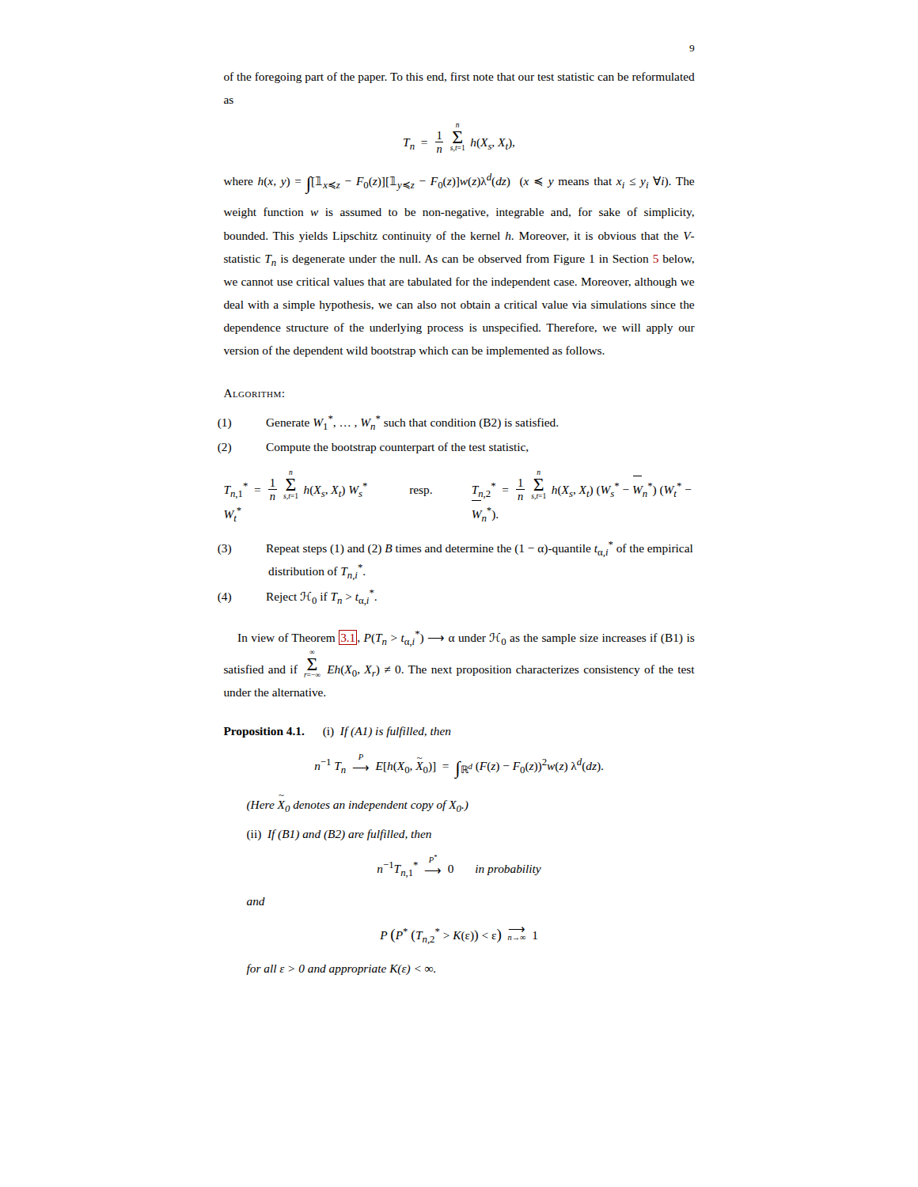9
of the foregoing part of the paper. To this end, first note that our test statistic can be reformulated as
Tn = 1 n nΣs,t=1 h(Xs, Xt),
where h(x, y) = ∫[𝟙x≼z − F0(z)][𝟙y≼z − F0(z)]w(z)λd(dz) (x ≼ y means that xi ≤ yi ∀i). The weight function w is assumed to be non-negative, integrable and, for sake of simplicity, bounded. This yields Lipschitz continuity of the kernel h. Moreover, it is obvious that the V-statistic Tn is degenerate under the null. As can be observed from Figure 1 in Section 5 below, we cannot use critical values that are tabulated for the independent case. Moreover, although we deal with a simple hypothesis, we can also not obtain a critical value via simulations since the dependence structure of the underlying process is unspecified. Therefore, we will apply our version of the dependent wild bootstrap which can be implemented as follows.
Algorithm:
(1) Generate W1*, … , Wn* such that condition (B2) is satisfied.
(2) Compute the bootstrap counterpart of the test statistic,
Tn,1* = 1 n nΣs,t=1 h(Xs, Xt) Ws* Wt*
resp.
Tn,2* = 1 n nΣs,t=1 h(Xs, Xt) (Ws* − Wn*) (Wt* − Wn*).
(3) Repeat steps (1) and (2) B times and determine the (1 − α)-quantile tα,i* of the empirical distribution of Tn,i*.
(4) Reject ℋ0 if Tn > tα,i*.
In view of Theorem 3.1, P(Tn > tα,i*) ⟶ α under ℋ0 as the sample size increases if (B1) is satisfied and if ∞Σr=−∞ Eh(X0, Xr) ≠ 0. The next proposition characterizes consistency of the test under the alternative.
Proposition 4.1. (i) If (A1) is fulfilled, then
n−1 Tn P⟶ E[h(X0, ~X0)] = ∫ℝd (F(z) − F0(z))2w(z) λd(dz).
(Here ~X0 denotes an independent copy of X0.)
(ii) If (B1) and (B2) are fulfilled, then
n−1Tn,1* P*⟶ 0 in probability
and
P (P* (Tn,2* > K(ε)) < ε) ⟶n→∞ 1
for all ε > 0 and appropriate K(ε) < ∞.